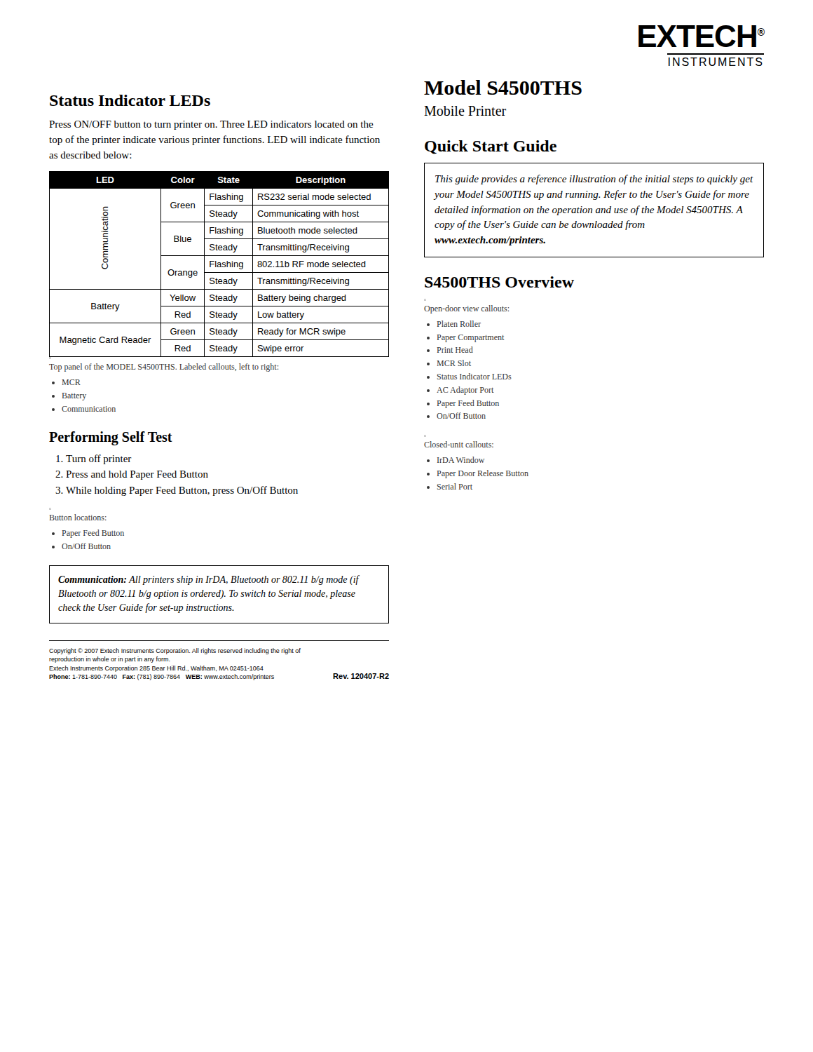EXTECH®
INSTRUMENTS
Status Indicator LEDs
Press ON/OFF button to turn printer on. Three LED indicators located on the top of the printer indicate various printer functions. LED will indicate function as described below:
| LED | Color | State | Description |
| --- | --- | --- | --- |
| Communication | Green | Flashing | RS232 serial mode selected |
| Steady | Communicating with host |
| Blue | Flashing | Bluetooth mode selected |
| Steady | Transmitting/Receiving |
| Orange | Flashing | 802.11b RF mode selected |
| Steady | Transmitting/Receiving |
| Battery | Yellow | Steady | Battery being charged |
| Red | Steady | Low battery |
| Magnetic Card Reader | Green | Steady | Ready for MCR swipe |
| Red | Steady | Swipe error |
Top panel of the MODEL S4500THS. Labeled callouts, left to right:
MCR
Battery
Communication
Performing Self Test
Turn off printer
Press and hold Paper Feed Button
While holding Paper Feed Button, press On/Off Button
Button locations:
Paper Feed Button
On/Off Button
Communication: All printers ship in IrDA, Bluetooth or 802.11 b/g mode (if Bluetooth or 802.11 b/g option is ordered). To switch to Serial mode, please check the User Guide for set-up instructions.
Copyright © 2007 Extech Instruments Corporation. All rights reserved including the right of reproduction in whole or in part in any form.
Extech Instruments Corporation 285 Bear Hill Rd., Waltham, MA 02451-1064
Phone: 1-781-890-7440 Fax: (781) 890-7864 WEB: www.extech.com/printers
Rev. 120407-R2
Model S4500THS
Mobile Printer
Quick Start Guide
This guide provides a reference illustration of the initial steps to quickly get your Model S4500THS up and running. Refer to the User's Guide for more detailed information on the operation and use of the Model S4500THS. A copy of the User's Guide can be downloaded from www.extech.com/printers.
S4500THS Overview
Open-door view callouts:
Platen Roller
Paper Compartment
Print Head
MCR Slot
Status Indicator LEDs
AC Adaptor Port
Paper Feed Button
On/Off Button
Closed-unit callouts:
IrDA Window
Paper Door Release Button
Serial Port